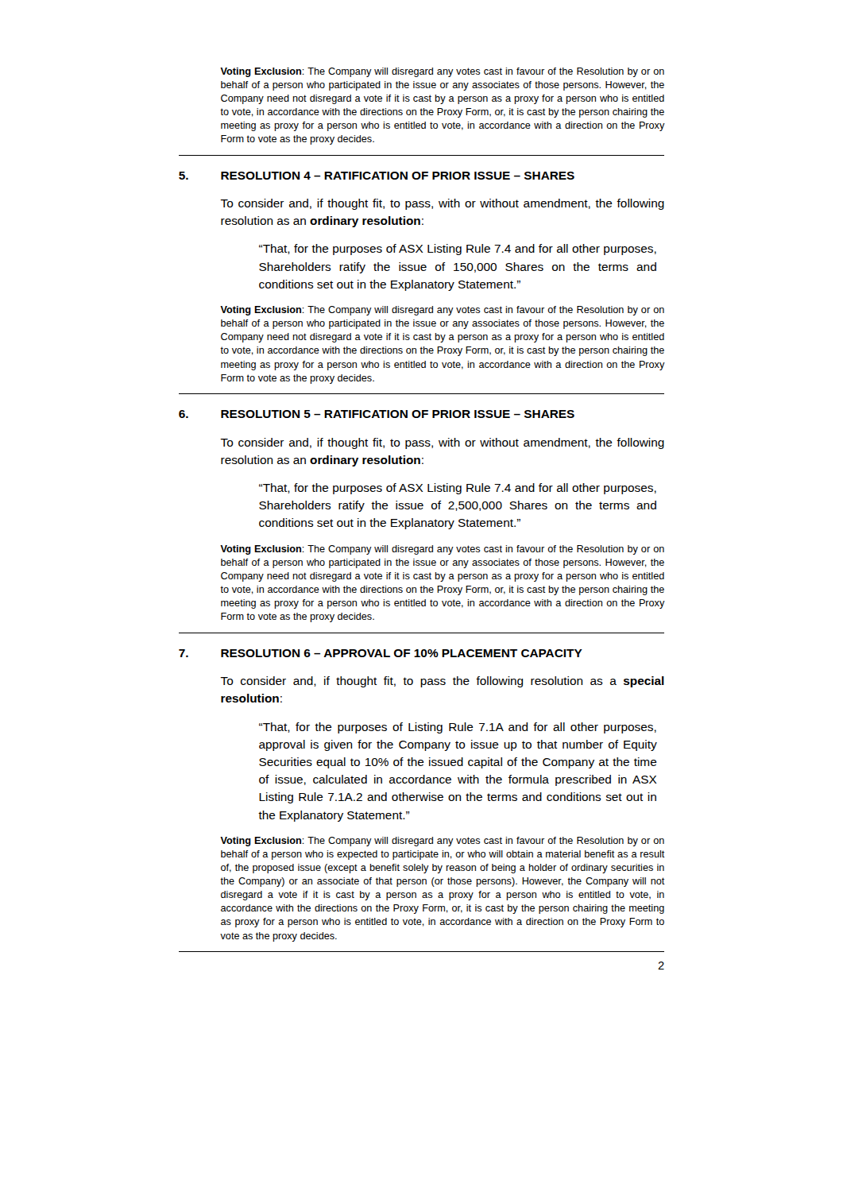Voting Exclusion: The Company will disregard any votes cast in favour of the Resolution by or on behalf of a person who participated in the issue or any associates of those persons. However, the Company need not disregard a vote if it is cast by a person as a proxy for a person who is entitled to vote, in accordance with the directions on the Proxy Form, or, it is cast by the person chairing the meeting as proxy for a person who is entitled to vote, in accordance with a direction on the Proxy Form to vote as the proxy decides.
5. RESOLUTION 4 – RATIFICATION OF PRIOR ISSUE – SHARES
To consider and, if thought fit, to pass, with or without amendment, the following resolution as an ordinary resolution:
“That, for the purposes of ASX Listing Rule 7.4 and for all other purposes, Shareholders ratify the issue of 150,000 Shares on the terms and conditions set out in the Explanatory Statement.”
Voting Exclusion: The Company will disregard any votes cast in favour of the Resolution by or on behalf of a person who participated in the issue or any associates of those persons. However, the Company need not disregard a vote if it is cast by a person as a proxy for a person who is entitled to vote, in accordance with the directions on the Proxy Form, or, it is cast by the person chairing the meeting as proxy for a person who is entitled to vote, in accordance with a direction on the Proxy Form to vote as the proxy decides.
6. RESOLUTION 5 – RATIFICATION OF PRIOR ISSUE – SHARES
To consider and, if thought fit, to pass, with or without amendment, the following resolution as an ordinary resolution:
“That, for the purposes of ASX Listing Rule 7.4 and for all other purposes, Shareholders ratify the issue of 2,500,000 Shares on the terms and conditions set out in the Explanatory Statement.”
Voting Exclusion: The Company will disregard any votes cast in favour of the Resolution by or on behalf of a person who participated in the issue or any associates of those persons. However, the Company need not disregard a vote if it is cast by a person as a proxy for a person who is entitled to vote, in accordance with the directions on the Proxy Form, or, it is cast by the person chairing the meeting as proxy for a person who is entitled to vote, in accordance with a direction on the Proxy Form to vote as the proxy decides.
7. RESOLUTION 6 – APPROVAL OF 10% PLACEMENT CAPACITY
To consider and, if thought fit, to pass the following resolution as a special resolution:
“That, for the purposes of Listing Rule 7.1A and for all other purposes, approval is given for the Company to issue up to that number of Equity Securities equal to 10% of the issued capital of the Company at the time of issue, calculated in accordance with the formula prescribed in ASX Listing Rule 7.1A.2 and otherwise on the terms and conditions set out in the Explanatory Statement.”
Voting Exclusion: The Company will disregard any votes cast in favour of the Resolution by or on behalf of a person who is expected to participate in, or who will obtain a material benefit as a result of, the proposed issue (except a benefit solely by reason of being a holder of ordinary securities in the Company) or an associate of that person (or those persons). However, the Company will not disregard a vote if it is cast by a person as a proxy for a person who is entitled to vote, in accordance with the directions on the Proxy Form, or, it is cast by the person chairing the meeting as proxy for a person who is entitled to vote, in accordance with a direction on the Proxy Form to vote as the proxy decides.
2